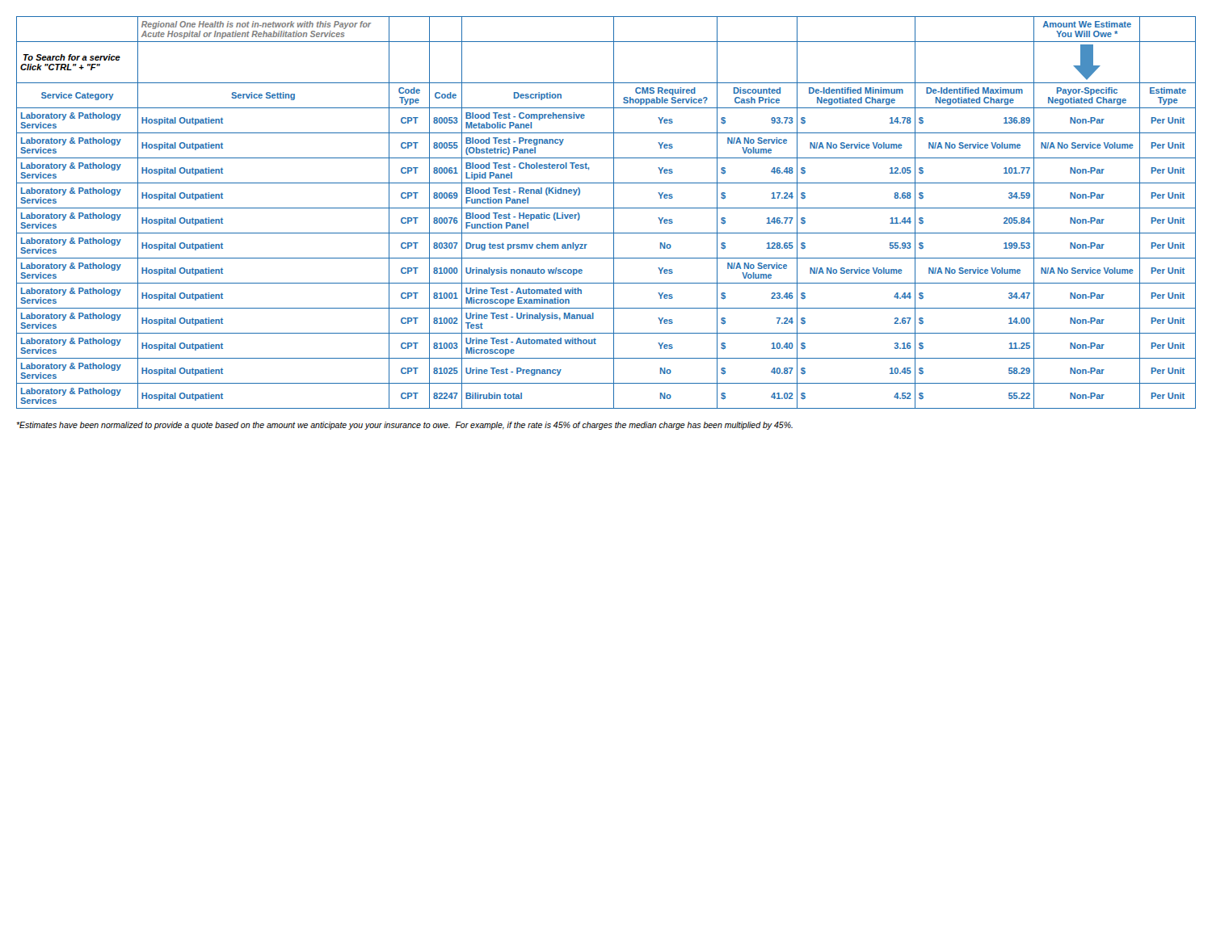| | Regional One Health is not in-network with this Payor for Acute Hospital or Inpatient Rehabilitation Services | | | | | | | | Amount We Estimate You Will Owe * | |
| To Search for a service Click "CTRL" + "F" | | | | | | | | | | |
| Service Category | Service Setting | Code Type | Code | Description | CMS Required Shoppable Service? | Discounted Cash Price | De-Identified Minimum Negotiated Charge | De-Identified Maximum Negotiated Charge | Payor-Specific Negotiated Charge | Estimate Type |
| Laboratory & Pathology Services | Hospital Outpatient | CPT | 80053 | Blood Test - Comprehensive Metabolic Panel | Yes | $ 93.73 | $ 14.78 | $ 136.89 | Non-Par | Per Unit |
| Laboratory & Pathology Services | Hospital Outpatient | CPT | 80055 | Blood Test - Pregnancy (Obstetric) Panel | Yes | N/A No Service Volume | N/A No Service Volume | N/A No Service Volume | N/A No Service Volume | Per Unit |
| Laboratory & Pathology Services | Hospital Outpatient | CPT | 80061 | Blood Test - Cholesterol Test, Lipid Panel | Yes | $ 46.48 | $ 12.05 | $ 101.77 | Non-Par | Per Unit |
| Laboratory & Pathology Services | Hospital Outpatient | CPT | 80069 | Blood Test - Renal (Kidney) Function Panel | Yes | $ 17.24 | $ 8.68 | $ 34.59 | Non-Par | Per Unit |
| Laboratory & Pathology Services | Hospital Outpatient | CPT | 80076 | Blood Test - Hepatic (Liver) Function Panel | Yes | $ 146.77 | $ 11.44 | $ 205.84 | Non-Par | Per Unit |
| Laboratory & Pathology Services | Hospital Outpatient | CPT | 80307 | Drug test prsmv chem anlyzr | No | $ 128.65 | $ 55.93 | $ 199.53 | Non-Par | Per Unit |
| Laboratory & Pathology Services | Hospital Outpatient | CPT | 81000 | Urinalysis nonauto w/scope | Yes | N/A No Service Volume | N/A No Service Volume | N/A No Service Volume | N/A No Service Volume | Per Unit |
| Laboratory & Pathology Services | Hospital Outpatient | CPT | 81001 | Urine Test - Automated with Microscope Examination | Yes | $ 23.46 | $ 4.44 | $ 34.47 | Non-Par | Per Unit |
| Laboratory & Pathology Services | Hospital Outpatient | CPT | 81002 | Urine Test - Urinalysis, Manual Test | Yes | $ 7.24 | $ 2.67 | $ 14.00 | Non-Par | Per Unit |
| Laboratory & Pathology Services | Hospital Outpatient | CPT | 81003 | Urine Test - Automated without Microscope | Yes | $ 10.40 | $ 3.16 | $ 11.25 | Non-Par | Per Unit |
| Laboratory & Pathology Services | Hospital Outpatient | CPT | 81025 | Urine Test - Pregnancy | No | $ 40.87 | $ 10.45 | $ 58.29 | Non-Par | Per Unit |
| Laboratory & Pathology Services | Hospital Outpatient | CPT | 82247 | Bilirubin total | No | $ 41.02 | $ 4.52 | $ 55.22 | Non-Par | Per Unit |
*Estimates have been normalized to provide a quote based on the amount we anticipate you your insurance to owe. For example, if the rate is 45% of charges the median charge has been multiplied by 45%.